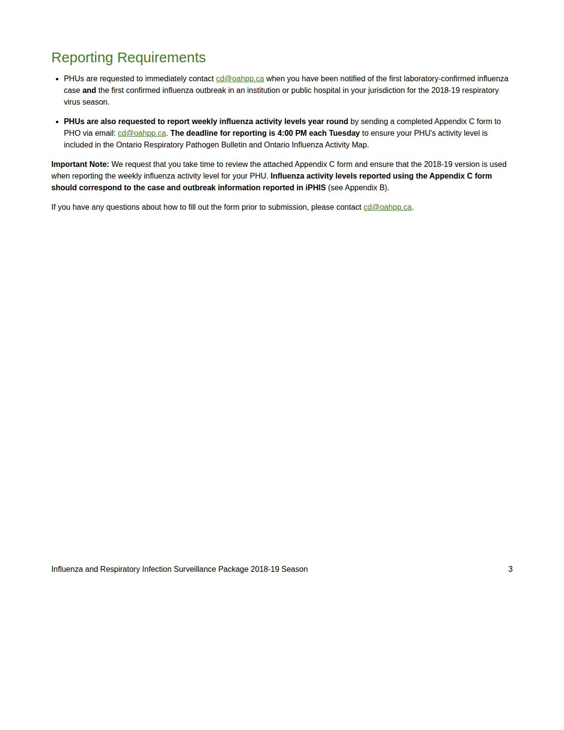Reporting Requirements
PHUs are requested to immediately contact cd@oahpp.ca when you have been notified of the first laboratory-confirmed influenza case and the first confirmed influenza outbreak in an institution or public hospital in your jurisdiction for the 2018-19 respiratory virus season.
PHUs are also requested to report weekly influenza activity levels year round by sending a completed Appendix C form to PHO via email: cd@oahpp.ca. The deadline for reporting is 4:00 PM each Tuesday to ensure your PHU's activity level is included in the Ontario Respiratory Pathogen Bulletin and Ontario Influenza Activity Map.
Important Note: We request that you take time to review the attached Appendix C form and ensure that the 2018-19 version is used when reporting the weekly influenza activity level for your PHU. Influenza activity levels reported using the Appendix C form should correspond to the case and outbreak information reported in iPHIS (see Appendix B).
If you have any questions about how to fill out the form prior to submission, please contact cd@oahpp.ca.
Influenza and Respiratory Infection Surveillance Package 2018-19 Season 3